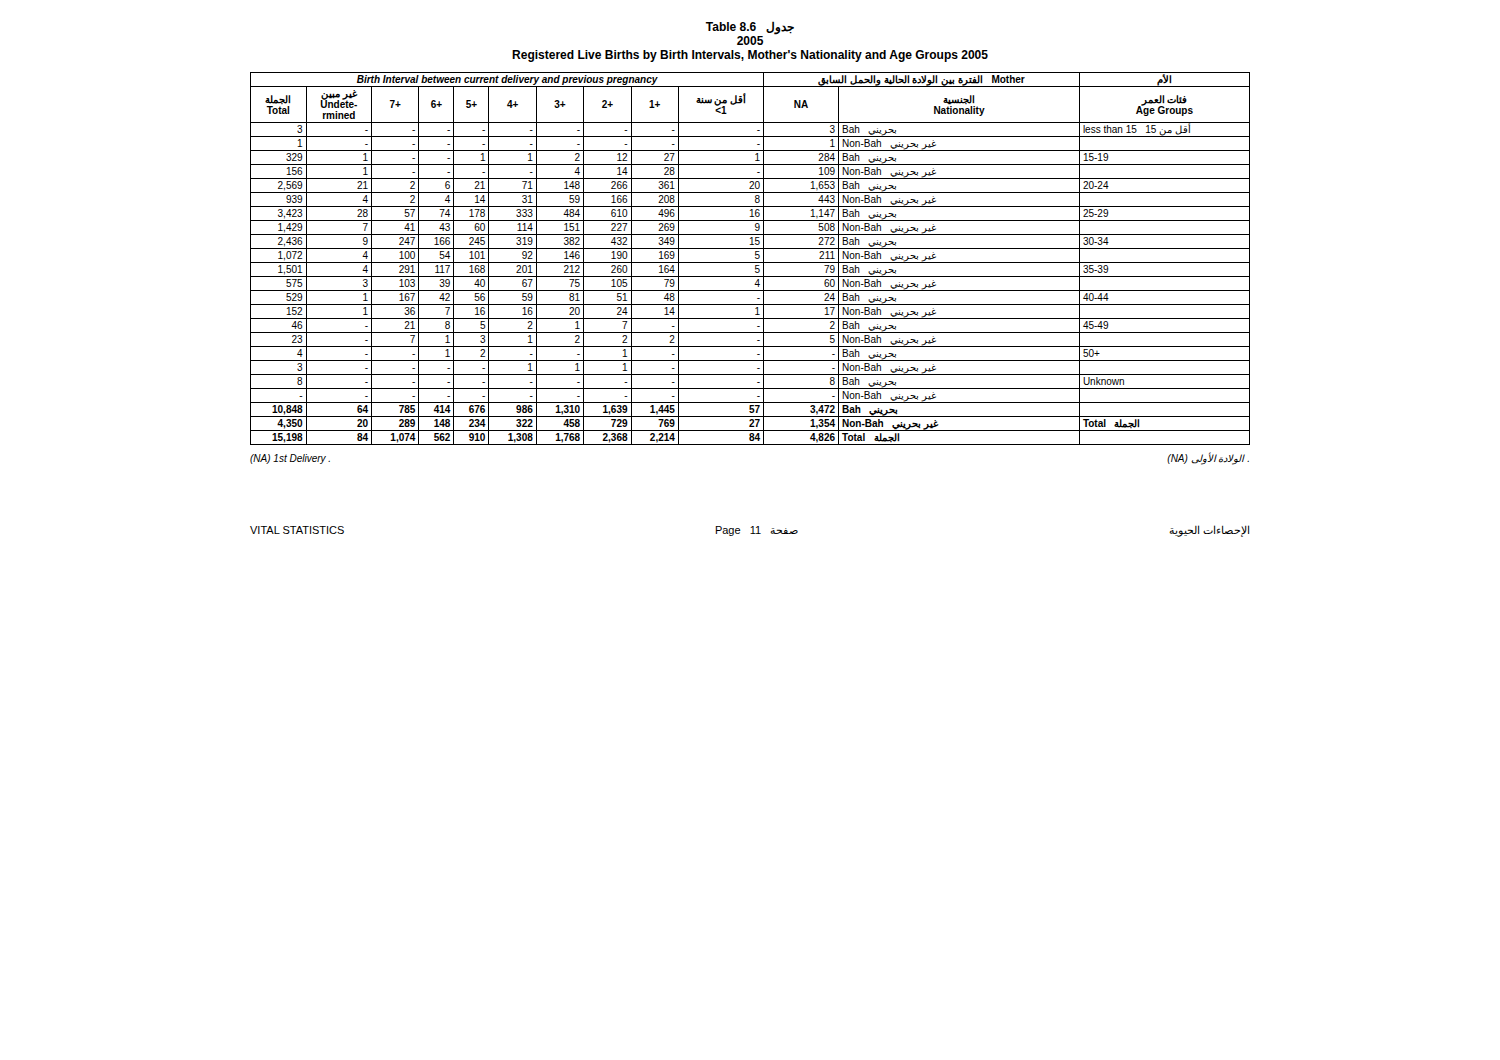Table 8.6 جدول
2005
Registered Live Births by Birth Intervals, Mother's Nationality and Age Groups 2005
| Birth Interval between current delivery and previous pregnancy | الفترة بين الولادة الحالية والحمل السابق Mother | الأم |
| --- | --- | --- |
| الجملة Total | غير مبين Undete- rmined | 7+ | 6+ | 5+ | 4+ | 3+ | 2+ | 1+ | أقل من سنة <1 | NA | الجنسية Nationality | فئات العمر Age Groups |
| 3 | - | - | - | - | - | - | - | - | - | 3 | Bah بحريني | less than 15 أقل من 15 |
| 1 | - | - | - | - | - | - | - | - | - | 1 | Non-Bah غير بحريني | |
| 329 | 1 | - | - | 1 | 1 | 2 | 12 | 27 | 1 | 284 | Bah بحريني | 15-19 |
| 156 | 1 | - | - | - | - | 4 | 14 | 28 | - | 109 | Non-Bah غير بحريني | |
| 2,569 | 21 | 2 | 6 | 21 | 71 | 148 | 266 | 361 | 20 | 1,653 | Bah بحريني | 20-24 |
| 939 | 4 | 2 | 4 | 14 | 31 | 59 | 166 | 208 | 8 | 443 | Non-Bah غير بحريني | |
| 3,423 | 28 | 57 | 74 | 178 | 333 | 484 | 610 | 496 | 16 | 1,147 | Bah بحريني | 25-29 |
| 1,429 | 7 | 41 | 43 | 60 | 114 | 151 | 227 | 269 | 9 | 508 | Non-Bah غير بحريني | |
| 2,436 | 9 | 247 | 166 | 245 | 319 | 382 | 432 | 349 | 15 | 272 | Bah بحريني | 30-34 |
| 1,072 | 4 | 100 | 54 | 101 | 92 | 146 | 190 | 169 | 5 | 211 | Non-Bah غير بحريني | |
| 1,501 | 4 | 291 | 117 | 168 | 201 | 212 | 260 | 164 | 5 | 79 | Bah بحريني | 35-39 |
| 575 | 3 | 103 | 39 | 40 | 67 | 75 | 105 | 79 | 4 | 60 | Non-Bah غير بحريني | |
| 529 | 1 | 167 | 42 | 56 | 59 | 81 | 51 | 48 | - | 24 | Bah بحريني | 40-44 |
| 152 | 1 | 36 | 7 | 16 | 16 | 20 | 24 | 14 | 1 | 17 | Non-Bah غير بحريني | |
| 46 | - | 21 | 8 | 5 | 2 | 1 | 7 | - | - | 2 | Bah بحريني | 45-49 |
| 23 | - | 7 | 1 | 3 | 1 | 2 | 2 | 2 | - | 5 | Non-Bah غير بحريني | |
| 4 | - | - | 1 | 2 | - | - | 1 | - | - | - | Bah بحريني | 50+ |
| 3 | - | - | - | - | 1 | 1 | 1 | - | - | - | Non-Bah غير بحريني | |
| 8 | - | - | - | - | - | - | - | - | - | 8 | Bah بحريني | Unknown |
| - | - | - | - | - | - | - | - | - | - | - | Non-Bah غير بحريني | |
| 10,848 | 64 | 785 | 414 | 676 | 986 | 1,310 | 1,639 | 1,445 | 57 | 3,472 | Bah بحريني | |
| 4,350 | 20 | 289 | 148 | 234 | 322 | 458 | 729 | 769 | 27 | 1,354 | Non-Bah غير بحريني | Total الجملة |
| 15,198 | 84 | 1,074 | 562 | 910 | 1,308 | 1,768 | 2,368 | 2,214 | 84 | 4,826 | Total الجملة | |
(NA) 1st Delivery . (NA) الولادة الأولى .
VITAL STATISTICS Page 11 صفحة الإحصاءات الحيوية